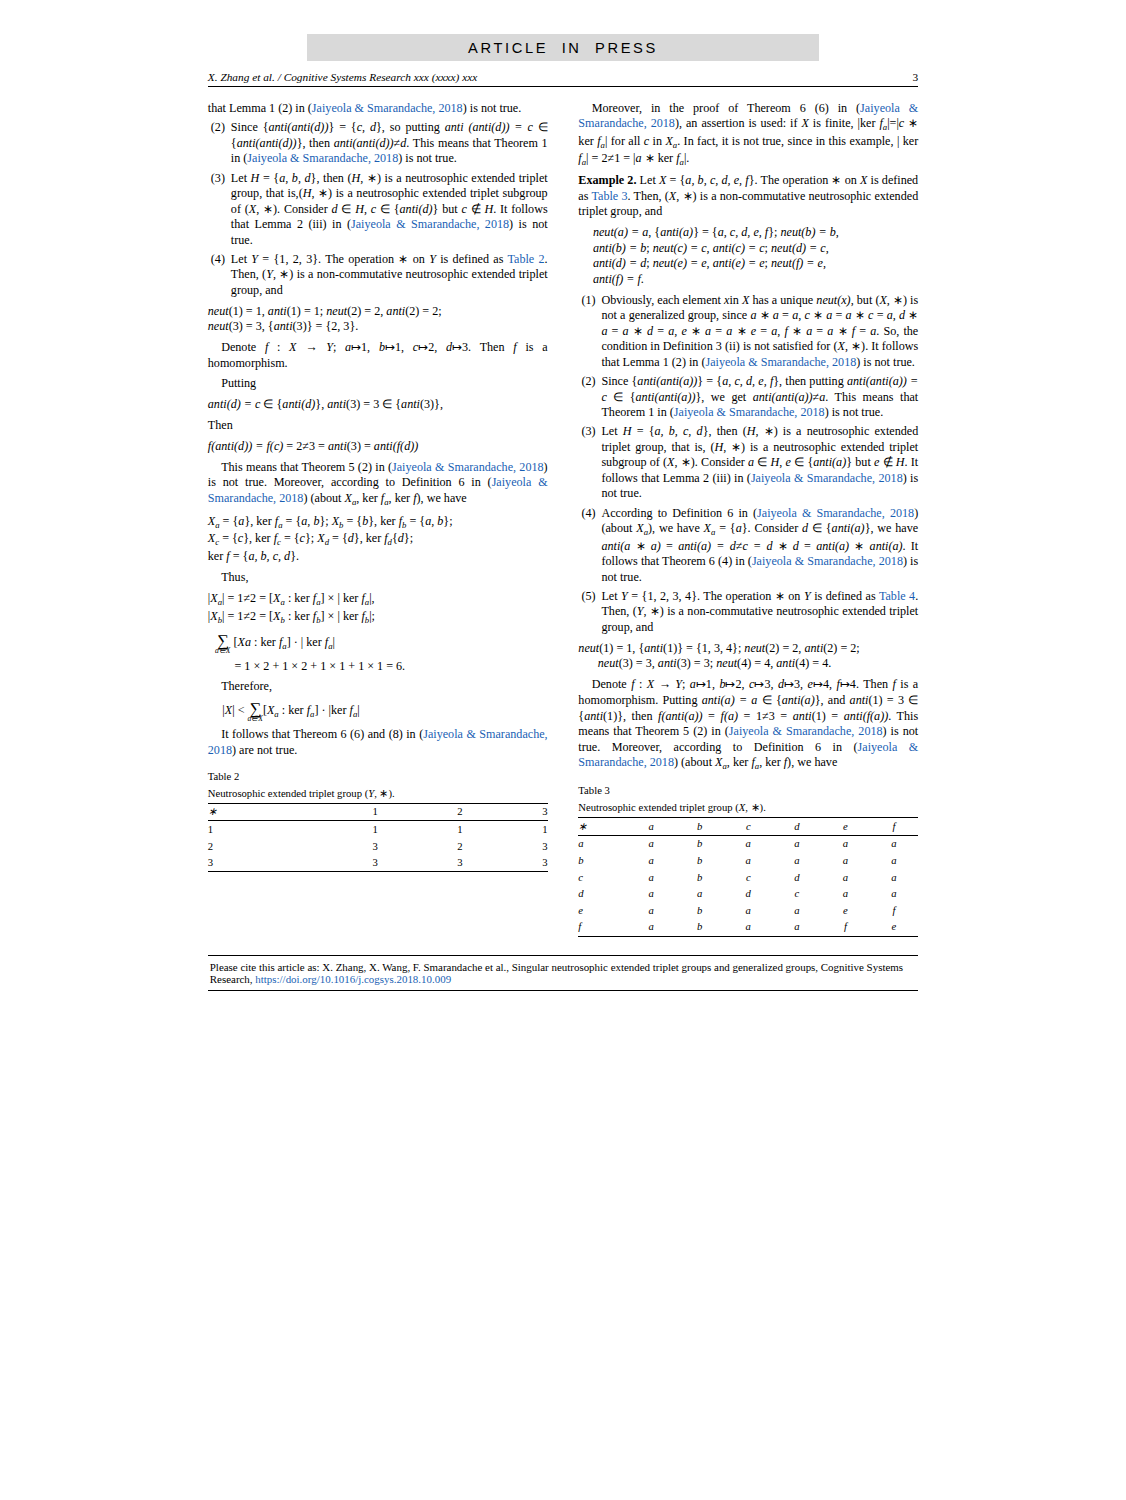ARTICLE IN PRESS
X. Zhang et al. / Cognitive Systems Research xxx (xxxx) xxx 3
that Lemma 1 (2) in (Jaiyeola & Smarandache, 2018) is not true.
(2) Since {anti(anti(d))} = {c, d}, so putting anti (anti(d)) = c ∈ {anti(anti(d))}, then anti(anti(d))≠d. This means that Theorem 1 in (Jaiyeola & Smarandache, 2018) is not true.
(3) Let H = {a, b, d}, then (H, ∗) is a neutrosophic extended triplet group, that is,(H, ∗) is a neutrosophic extended triplet subgroup of (X, ∗). Consider d ∈ H, c ∈ {anti(d)} but c ∉ H. It follows that Lemma 2 (iii) in (Jaiyeola & Smarandache, 2018) is not true.
(4) Let Y = {1, 2, 3}. The operation ∗ on Y is defined as Table 2. Then, (Y, ∗) is a non-commutative neutrosophic extended triplet group, and
neut(1) = 1, anti(1) = 1; neut(2) = 2, anti(2) = 2;
neut(3) = 3, {anti(3)} = {2, 3}.
Denote f : X → Y; a↦1, b↦1, c↦2, d↦3. Then f is a homomorphism.
Putting
anti(d) = c ∈ {anti(d)}, anti(3) = 3 ∈ {anti(3)},
Then
f(anti(d)) = f(c) = 2≠3 = anti(3) = anti(f(d))
This means that Theorem 5 (2) in (Jaiyeola & Smarandache, 2018) is not true. Moreover, according to Definition 6 in (Jaiyeola & Smarandache, 2018) (about Xa, ker fa, ker f), we have
Xa = {a}, ker fa = {a, b}; Xb = {b}, ker fb = {a, b};
Xc = {c}, ker fc = {c}; Xd = {d}, ker fd{d};
ker f = {a, b, c, d}.
Thus,
|Xa| = 1≠2 = [Xa : ker fa] × | ker fa|,
|Xb| = 1≠2 = [Xb : ker fb] × | ker fb|;
∑a∈X [Xa : ker fa] · | ker fa|
= 1 × 2 + 1 × 2 + 1 × 1 + 1 × 1 = 6.
Therefore,
|X| < ∑a∈X[Xa : ker fa] · |ker fa|
It follows that Thereom 6 (6) and (8) in (Jaiyeola & Smarandache, 2018) are not true.
Table 2
Neutrosophic extended triplet group (Y, ∗).
| ∗ | 1 | 2 | 3 |
| --- | --- | --- | --- |
| 1 | 1 | 1 | 1 |
| 2 | 3 | 2 | 3 |
| 3 | 3 | 3 | 3 |
Moreover, in the proof of Thereom 6 (6) in (Jaiyeola & Smarandache, 2018), an assertion is used: if X is finite, |ker fa|=|c ∗ ker fa| for all c in Xa. In fact, it is not true, since in this example, | ker fa| = 2≠1 = |a ∗ ker fa|.
Example 2. Let X = {a, b, c, d, e, f}. The operation ∗ on X is defined as Table 3. Then, (X, ∗) is a non-commutative neutrosophic extended triplet group, and
neut(a) = a, {anti(a)} = {a, c, d, e, f}; neut(b) = b,
anti(b) = b; neut(c) = c, anti(c) = c; neut(d) = c,
anti(d) = d; neut(e) = e, anti(e) = e; neut(f) = e,
anti(f) = f.
(1) Obviously, each element xin X has a unique neut(x), but (X, ∗) is not a generalized group, since a ∗ a = a, c ∗ a = a ∗ c = a, d ∗ a = a ∗ d = a, e ∗ a = a ∗ e = a, f ∗ a = a ∗ f = a. So, the condition in Definition 3 (ii) is not satisfied for (X, ∗). It follows that Lemma 1 (2) in (Jaiyeola & Smarandache, 2018) is not true.
(2) Since {anti(anti(a))} = {a, c, d, e, f}, then putting anti(anti(a)) = c ∈ {anti(anti(a))}, we get anti(anti(a))≠a. This means that Theorem 1 in (Jaiyeola & Smarandache, 2018) is not true.
(3) Let H = {a, b, c, d}, then (H, ∗) is a neutrosophic extended triplet group, that is, (H, ∗) is a neutrosophic extended triplet subgroup of (X, ∗). Consider a ∈ H, e ∈ {anti(a)} but e ∉ H. It follows that Lemma 2 (iii) in (Jaiyeola & Smarandache, 2018) is not true.
(4) According to Definition 6 in (Jaiyeola & Smarandache, 2018) (about Xa), we have Xa = {a}. Consider d ∈ {anti(a)}, we have anti(a ∗ a) = anti(a) = d≠c = d ∗ d = anti(a) ∗ anti(a). It follows that Theorem 6 (4) in (Jaiyeola & Smarandache, 2018) is not true.
(5) Let Y = {1, 2, 3, 4}. The operation ∗ on Y is defined as Table 4. Then, (Y, ∗) is a non-commutative neutrosophic extended triplet group, and
neut(1) = 1, {anti(1)} = {1, 3, 4}; neut(2) = 2, anti(2) = 2;
neut(3) = 3, anti(3) = 3; neut(4) = 4, anti(4) = 4.
Denote f : X → Y; a↦1, b↦2, c↦3, d↦3, e↦4, f↦4. Then f is a homomorphism. Putting anti(a) = a ∈ {anti(a)}, and anti(1) = 3 ∈ {anti(1)}, then f(anti(a)) = f(a) = 1≠3 = anti(1) = anti(f(a)). This means that Theorem 5 (2) in (Jaiyeola & Smarandache, 2018) is not true. Moreover, according to Definition 6 in (Jaiyeola & Smarandache, 2018) (about Xa, ker fa, ker f), we have
Table 3
Neutrosophic extended triplet group (X, ∗).
| ∗ | a | b | c | d | e | f |
| --- | --- | --- | --- | --- | --- | --- |
| a | a | b | a | a | a | a |
| b | a | b | a | a | a | a |
| c | a | b | c | d | a | a |
| d | a | a | d | c | a | a |
| e | a | b | a | a | e | f |
| f | a | b | a | a | f | e |
Please cite this article as: X. Zhang, X. Wang, F. Smarandache et al., Singular neutrosophic extended triplet groups and generalized groups, Cognitive Systems Research, https://doi.org/10.1016/j.cogsys.2018.10.009